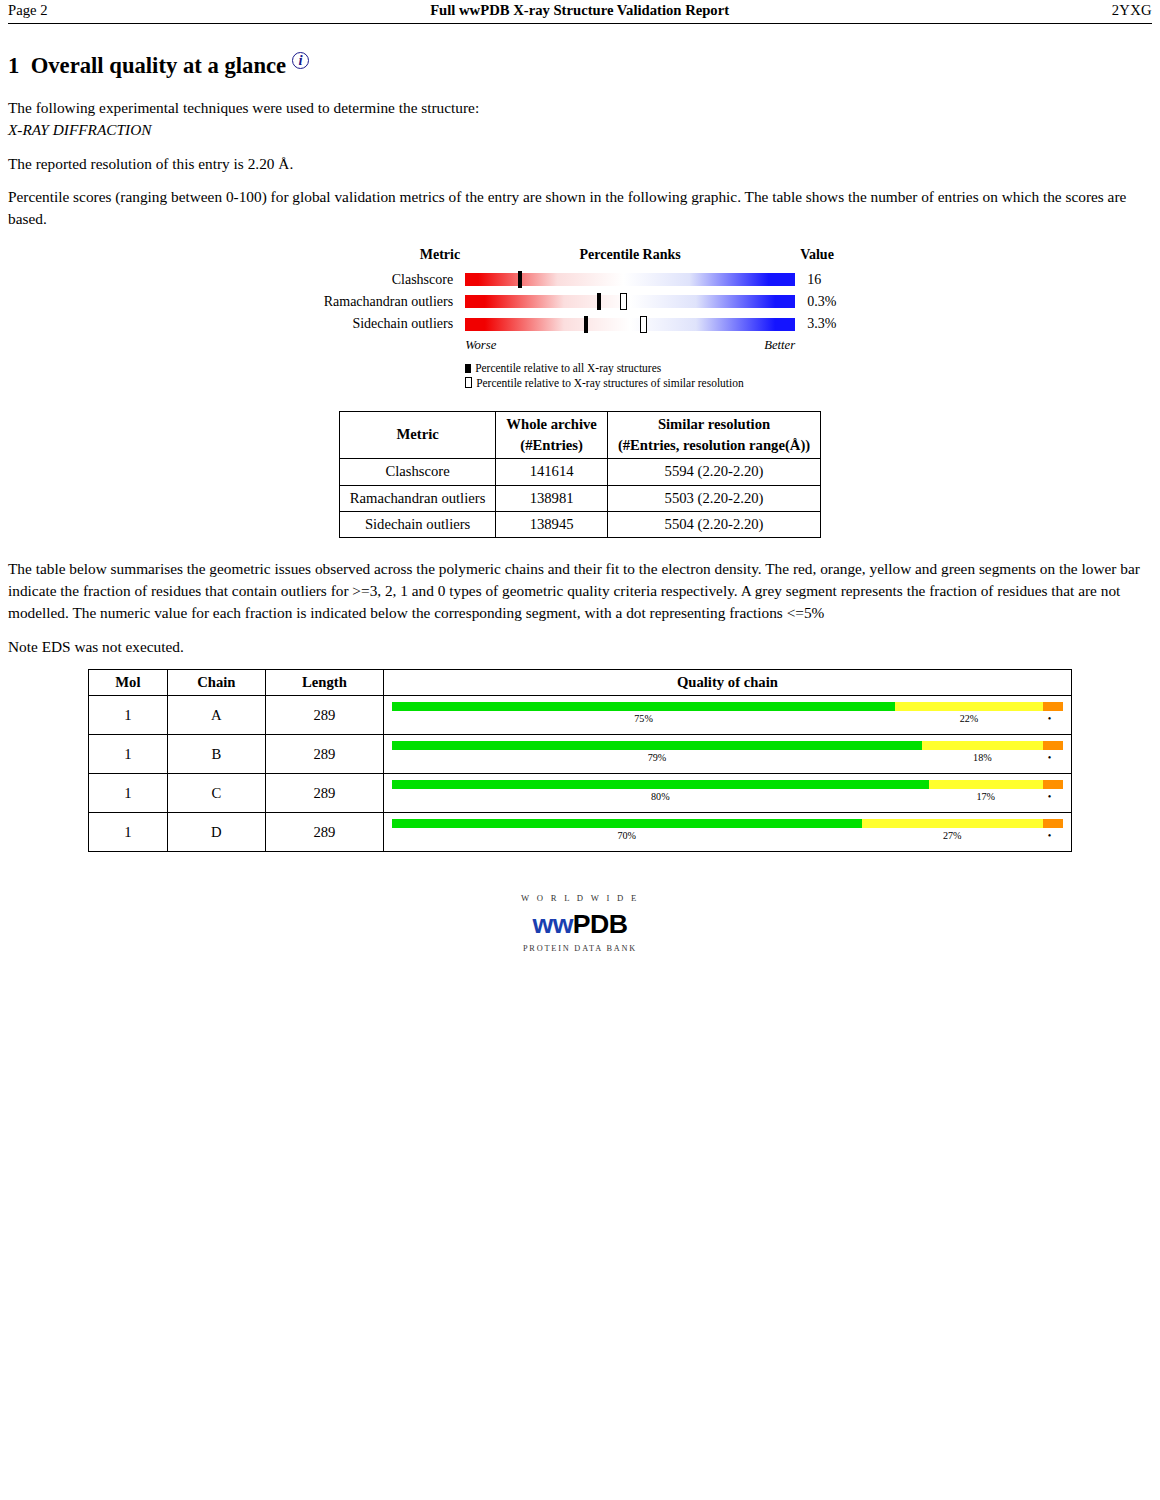Page 2
Full wwPDB X-ray Structure Validation Report
2YXG
1 Overall quality at a glance i
The following experimental techniques were used to determine the structure:
X-RAY DIFFRACTION
The reported resolution of this entry is 2.20 Å.
Percentile scores (ranging between 0-100) for global validation metrics of the entry are shown in the following graphic. The table shows the number of entries on which the scores are based.
| Metric | Percentile Ranks | Value |
| --- | --- | --- |
| Clashscore | | 16 |
| Ramachandran outliers | | 0.3% |
| Sidechain outliers | | 3.3% |
| | Worse Better | |
| | Percentile relative to all X-ray structures Percentile relative to X-ray structures of similar resolution |
| Metric | Whole archive (#Entries) | Similar resolution (#Entries, resolution range(Å)) |
| --- | --- | --- |
| Clashscore | 141614 | 5594 (2.20-2.20) |
| Ramachandran outliers | 138981 | 5503 (2.20-2.20) |
| Sidechain outliers | 138945 | 5504 (2.20-2.20) |
The table below summarises the geometric issues observed across the polymeric chains and their fit to the electron density. The red, orange, yellow and green segments on the lower bar indicate the fraction of residues that contain outliers for >=3, 2, 1 and 0 types of geometric quality criteria respectively. A grey segment represents the fraction of residues that are not modelled. The numeric value for each fraction is indicated below the corresponding segment, with a dot representing fractions <=5%
Note EDS was not executed.
| Mol | Chain | Length | Quality of chain |
| --- | --- | --- | --- |
| 1 | A | 289 | 75% 22% • |
| 1 | B | 289 | 79% 18% • |
| 1 | C | 289 | 80% 17% • |
| 1 | D | 289 | 70% 27% • |
W O R L D W I D E
ww PDB
PROTEIN DATA BANK